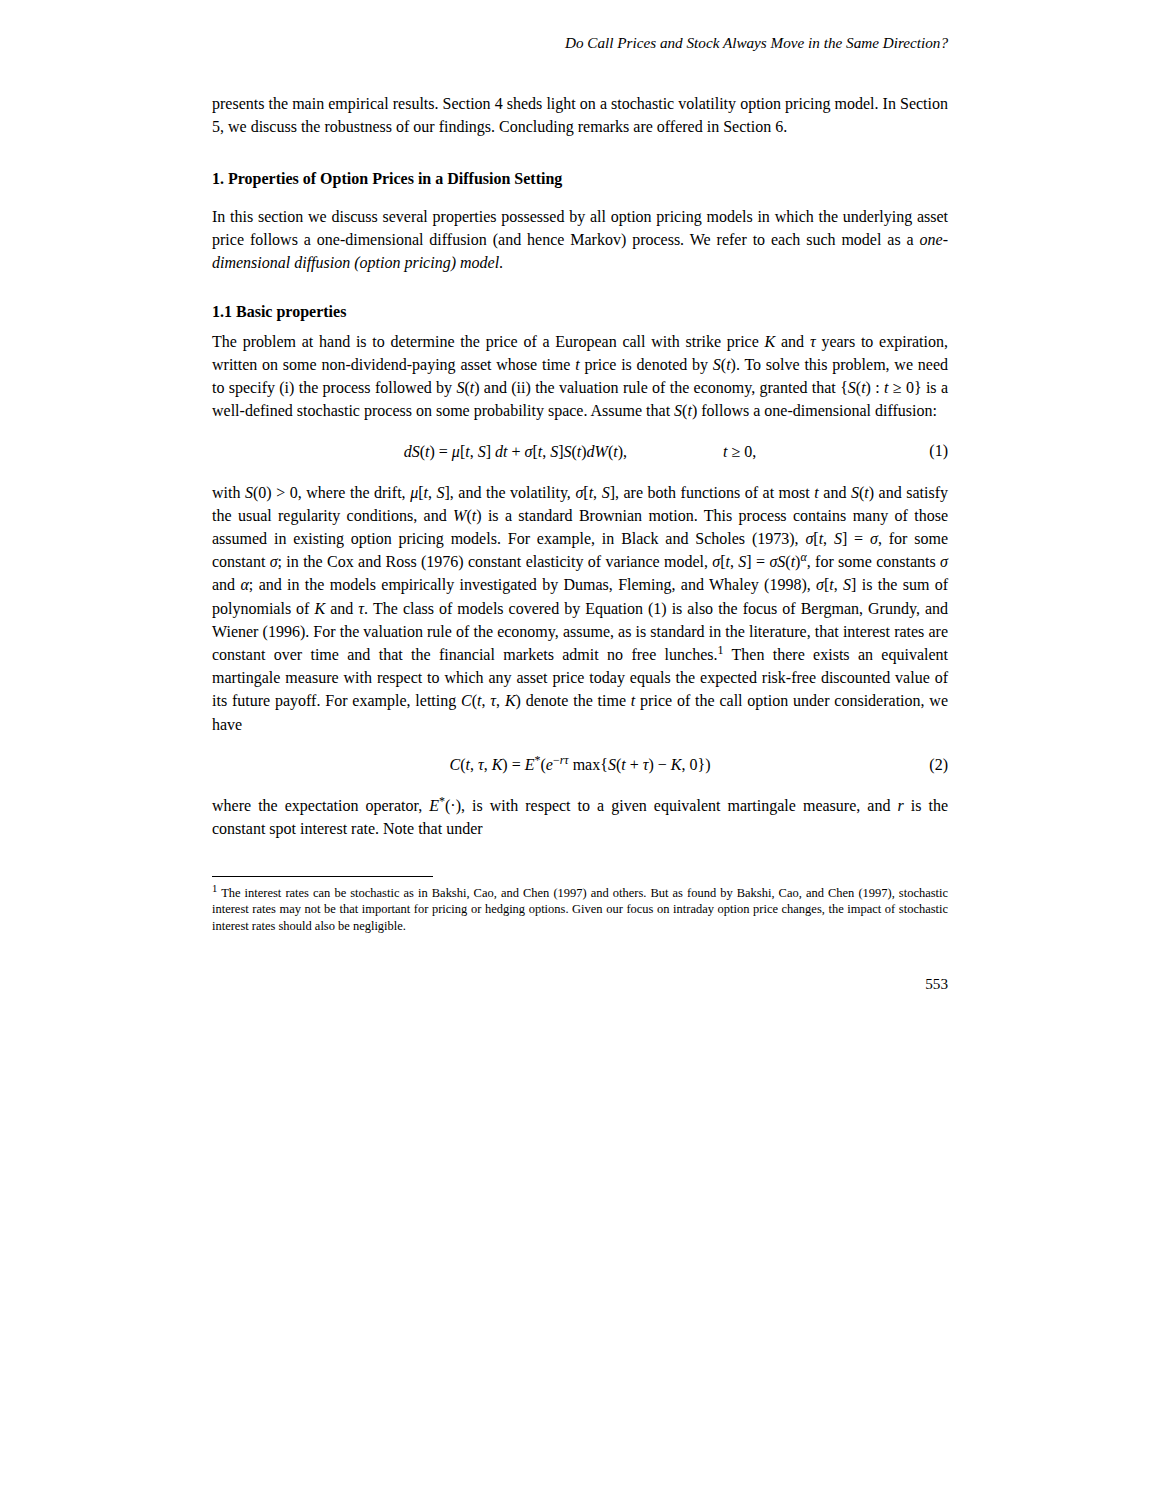Do Call Prices and Stock Always Move in the Same Direction?
presents the main empirical results. Section 4 sheds light on a stochastic volatility option pricing model. In Section 5, we discuss the robustness of our findings. Concluding remarks are offered in Section 6.
1. Properties of Option Prices in a Diffusion Setting
In this section we discuss several properties possessed by all option pricing models in which the underlying asset price follows a one-dimensional diffusion (and hence Markov) process. We refer to each such model as a one-dimensional diffusion (option pricing) model.
1.1 Basic properties
The problem at hand is to determine the price of a European call with strike price K and τ years to expiration, written on some non-dividend-paying asset whose time t price is denoted by S(t). To solve this problem, we need to specify (i) the process followed by S(t) and (ii) the valuation rule of the economy, granted that {S(t) : t ≥ 0} is a well-defined stochastic process on some probability space. Assume that S(t) follows a one-dimensional diffusion:
dS(t) = μ[t, S] dt + σ[t, S]S(t)dW(t), t ≥ 0, (1)
with S(0) > 0, where the drift, μ[t, S], and the volatility, σ[t, S], are both functions of at most t and S(t) and satisfy the usual regularity conditions, and W(t) is a standard Brownian motion. This process contains many of those assumed in existing option pricing models. For example, in Black and Scholes (1973), σ[t, S] = σ, for some constant σ; in the Cox and Ross (1976) constant elasticity of variance model, σ[t, S] = σS(t)α, for some constants σ and α; and in the models empirically investigated by Dumas, Fleming, and Whaley (1998), σ[t, S] is the sum of polynomials of K and τ. The class of models covered by Equation (1) is also the focus of Bergman, Grundy, and Wiener (1996). For the valuation rule of the economy, assume, as is standard in the literature, that interest rates are constant over time and that the financial markets admit no free lunches.1 Then there exists an equivalent martingale measure with respect to which any asset price today equals the expected risk-free discounted value of its future payoff. For example, letting C(t, τ, K) denote the time t price of the call option under consideration, we have
C(t, τ, K) = E*(e−rτ max{S(t + τ) − K, 0}) (2)
where the expectation operator, E*(·), is with respect to a given equivalent martingale measure, and r is the constant spot interest rate. Note that under
1 The interest rates can be stochastic as in Bakshi, Cao, and Chen (1997) and others. But as found by Bakshi, Cao, and Chen (1997), stochastic interest rates may not be that important for pricing or hedging options. Given our focus on intraday option price changes, the impact of stochastic interest rates should also be negligible.
553